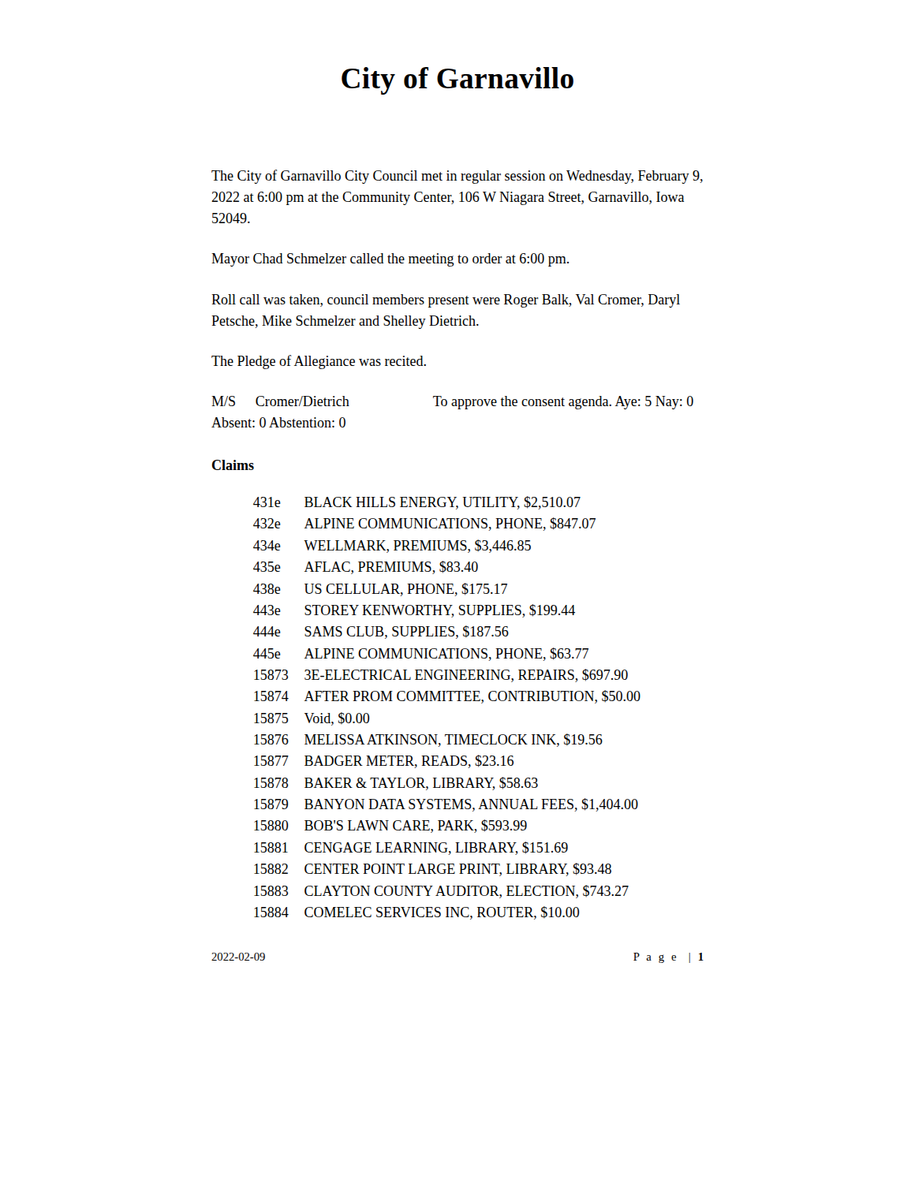City of Garnavillo
The City of Garnavillo City Council met in regular session on Wednesday, February 9, 2022 at 6:00 pm at the Community Center, 106 W Niagara Street, Garnavillo, Iowa 52049.
Mayor Chad Schmelzer called the meeting to order at 6:00 pm.
Roll call was taken, council members present were Roger Balk, Val Cromer, Daryl Petsche, Mike Schmelzer and Shelley Dietrich.
The Pledge of Allegiance was recited.
M/S Cromer/Dietrich To approve the consent agenda. Aye: 5 Nay: 0 Absent: 0 Abstention: 0
Claims
431e BLACK HILLS ENERGY, UTILITY, $2,510.07
432e ALPINE COMMUNICATIONS, PHONE, $847.07
434e WELLMARK, PREMIUMS, $3,446.85
435e AFLAC, PREMIUMS, $83.40
438e US CELLULAR, PHONE, $175.17
443e STOREY KENWORTHY, SUPPLIES, $199.44
444e SAMS CLUB, SUPPLIES, $187.56
445e ALPINE COMMUNICATIONS, PHONE, $63.77
158733E-ELECTRICAL ENGINEERING, REPAIRS, $697.90
15874 AFTER PROM COMMITTEE, CONTRIBUTION, $50.00
15875 Void, $0.00
15876 MELISSA ATKINSON, TIMECLOCK INK, $19.56
15877 BADGER METER, READS, $23.16
15878 BAKER & TAYLOR, LIBRARY, $58.63
15879 BANYON DATA SYSTEMS, ANNUAL FEES, $1,404.00
15880 BOB'S LAWN CARE, PARK, $593.99
15881 CENGAGE LEARNING, LIBRARY, $151.69
15882 CENTER POINT LARGE PRINT, LIBRARY, $93.48
15883 CLAYTON COUNTY AUDITOR, ELECTION, $743.27
15884 COMELEC SERVICES INC, ROUTER, $10.00
2022-02-09 P a g e | 1